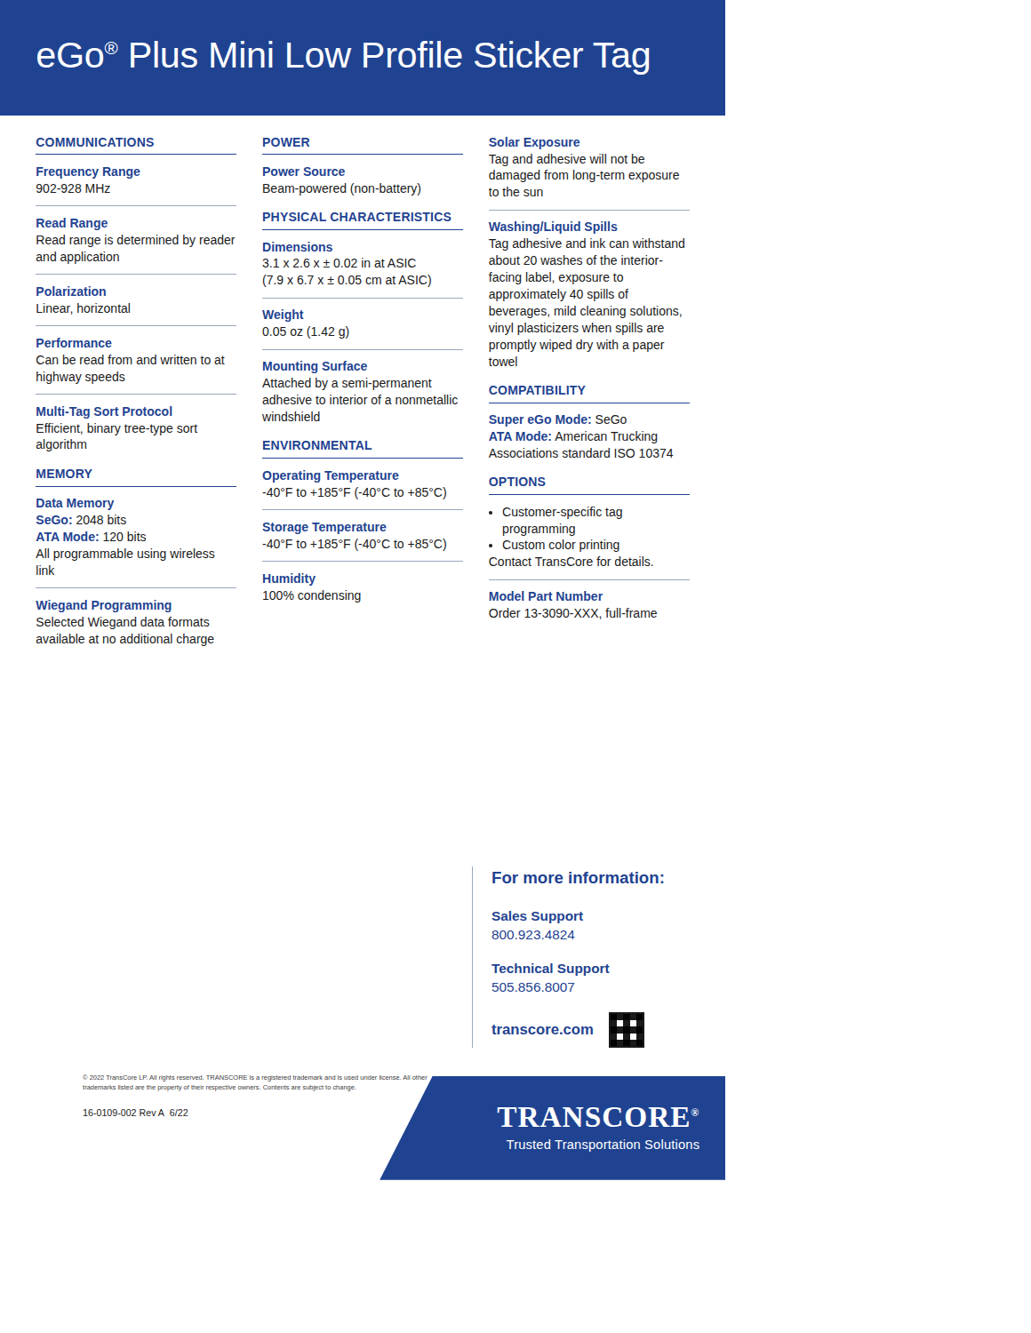eGo® Plus Mini Low Profile Sticker Tag
Communications
Frequency Range
902-928 MHz
Read Range
Read range is determined by reader and application
Polarization
Linear, horizontal
Performance
Can be read from and written to at highway speeds
Multi-Tag Sort Protocol
Efficient, binary tree-type sort algorithm
Memory
Data Memory
SeGo: 2048 bits
ATA Mode: 120 bits
All programmable using wireless link
Wiegand Programming
Selected Wiegand data formats available at no additional charge
Power
Power Source
Beam-powered (non-battery)
Physical Characteristics
Dimensions
3.1 x 2.6 x ± 0.02 in at ASIC
(7.9 x 6.7 x ± 0.05 cm at ASIC)
Weight
0.05 oz (1.42 g)
Mounting Surface
Attached by a semi-permanent adhesive to interior of a nonmetallic windshield
Environmental
Operating Temperature
-40°F to +185°F (-40°C to +85°C)
Storage Temperature
-40°F to +185°F (-40°C to +85°C)
Humidity
100% condensing
Solar Exposure
Tag and adhesive will not be damaged from long-term exposure to the sun
Washing/Liquid Spills
Tag adhesive and ink can withstand about 20 washes of the interior-facing label, exposure to approximately 40 spills of beverages, mild cleaning solutions, vinyl plasticizers when spills are promptly wiped dry with a paper towel
Compatibility
Super eGo Mode: SeGo
ATA Mode: American Trucking Associations standard ISO 10374
Options
Customer-specific tag programming
Custom color printing
Contact TransCore for details.
Model Part Number
Order 13-3090-XXX, full-frame
For more information:
Sales Support
800.923.4824
Technical Support
505.856.8007
transcore.com
© 2022 TransCore LP. All rights reserved. TRANSCORE is a registered trademark and is used under license. All other trademarks listed are the property of their respective owners. Contents are subject to change.
16-0109-002 Rev A 6/22
TRANSCORE®
Trusted Transportation Solutions